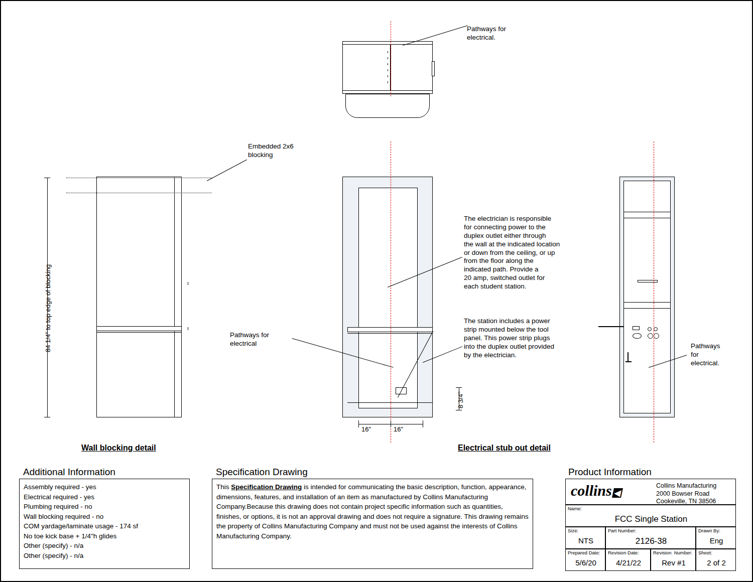TOP VIEW (plan) of cabinet
Pathways for
electrical.
LEFT ELEVATION : Wall blocking detail
84 1/4" to top edge of blocking
Embedded 2x6
blocking
Wall blocking detail
CENTER ELEVATION : Electrical stub out detail
The electrician is responsible
for connecting power to the
duplex outlet either through
the wall at the indicated location
or down from the ceiling, or up
from the floor along the
indicated path. Provide a
20 amp, switched outlet for
each student station.
The station includes a power
strip mounted below the tool
panel. This power strip plugs
into the duplex outlet provided
by the electrician.
Pathways for
electrical
16"
16"
8 3/4"
Electrical stub out detail
RIGHT SIDE ELEVATION
Pathways
for
electrical.
BOTTOM : Additional Information
Additional Information
Assembly required - yes
Electrical required - yes
Plumbing required - no
Wall blocking required - no
COM yardage/laminate usage - 174 sf
No toe kick base + 1/4"h glides
Other (specify) - n/a
Other (specify) - n/a
BOTTOM : Specification Drawing
Specification Drawing
This Specification Drawing is intended for communicating the basic description, function, appearance, dimensions, features, and installation of an item as manufactured by Collins Manufacturing Company.Because this drawing does not contain project specific information such as quantities, finishes, or options, it is not an approval drawing and does not require a signature. This drawing remains the property of Collins Manufacturing Company and must not be used against the interests of Collins Manufacturing Company.
BOTTOM : Product Information / Title block
Product Information
collins◀
Collins Manufacturing
2000 Bowser Road
Cookeville, TN 38506
Name:
FCC Single Station
Size:
NTS
Part Number:
2126-38
Drawn By:
Eng
Prepared Date:
5/6/20
Revision Date:
4/21/22
Revision Number:
Rev #1
Sheet:
2 of 2